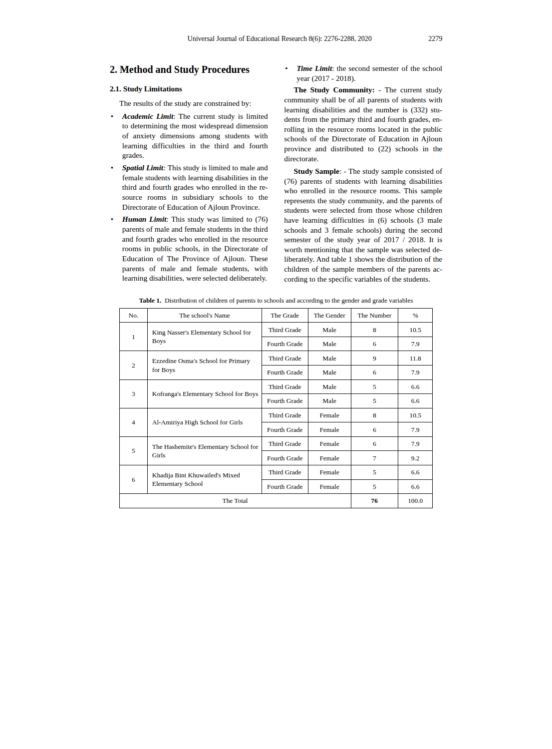Universal Journal of Educational Research 8(6): 2276-2288, 2020
2279
2. Method and Study Procedures
2.1. Study Limitations
The results of the study are constrained by:
Academic Limit: The current study is limited to determining the most widespread dimension of anxiety dimensions among students with learning difficulties in the third and fourth grades.
Spatial Limit: This study is limited to male and female students with learning disabilities in the third and fourth grades who enrolled in the resource rooms in subsidiary schools to the Directorate of Education of Ajloun Province.
Human Limit: This study was limited to (76) parents of male and female students in the third and fourth grades who enrolled in the resource rooms in public schools, in the Directorate of Education of The Province of Ajloun. These parents of male and female students, with learning disabilities, were selected deliberately.
Time Limit: the second semester of the school year (2017 - 2018).
The Study Community: - The current study community shall be of all parents of students with learning disabilities and the number is (332) students from the primary third and fourth grades, enrolling in the resource rooms located in the public schools of the Directorate of Education in Ajloun province and distributed to (22) schools in the directorate.
Study Sample: - The study sample consisted of (76) parents of students with learning disabilities who enrolled in the resource rooms. This sample represents the study community, and the parents of students were selected from those whose children have learning difficulties in (6) schools (3 male schools and 3 female schools) during the second semester of the study year of 2017 / 2018. It is worth mentioning that the sample was selected deliberately. And table 1 shows the distribution of the children of the sample members of the parents according to the specific variables of the students.
Table 1. Distribution of children of parents to schools and according to the gender and grade variables
| No. | The school's Name | The Grade | The Gender | The Number | % |
| --- | --- | --- | --- | --- | --- |
| 1 | King Nasser's Elementary School for Boys | Third Grade | Male | 8 | 10.5 |
| Fourth Grade | Male | 6 | 7.9 |
| 2 | Ezzedine Osma's School for Primary for Boys | Third Grade | Male | 9 | 11.8 |
| Fourth Grade | Male | 6 | 7.9 |
| 3 | Kofranga's Elementary School for Boys | Third Grade | Male | 5 | 6.6 |
| Fourth Grade | Male | 5 | 6.6 |
| 4 | Al-Amiriya High School for Girls | Third Grade | Female | 8 | 10.5 |
| Fourth Grade | Female | 6 | 7.9 |
| 5 | The Hashemite's Elementary School for Girls | Third Grade | Female | 6 | 7.9 |
| Fourth Grade | Female | 7 | 9.2 |
| 6 | Khadija Bint Khuwailed's Mixed Elementary School | Third Grade | Female | 5 | 6.6 |
| Fourth Grade | Female | 5 | 6.6 |
| The Total | 76 | 100.0 |